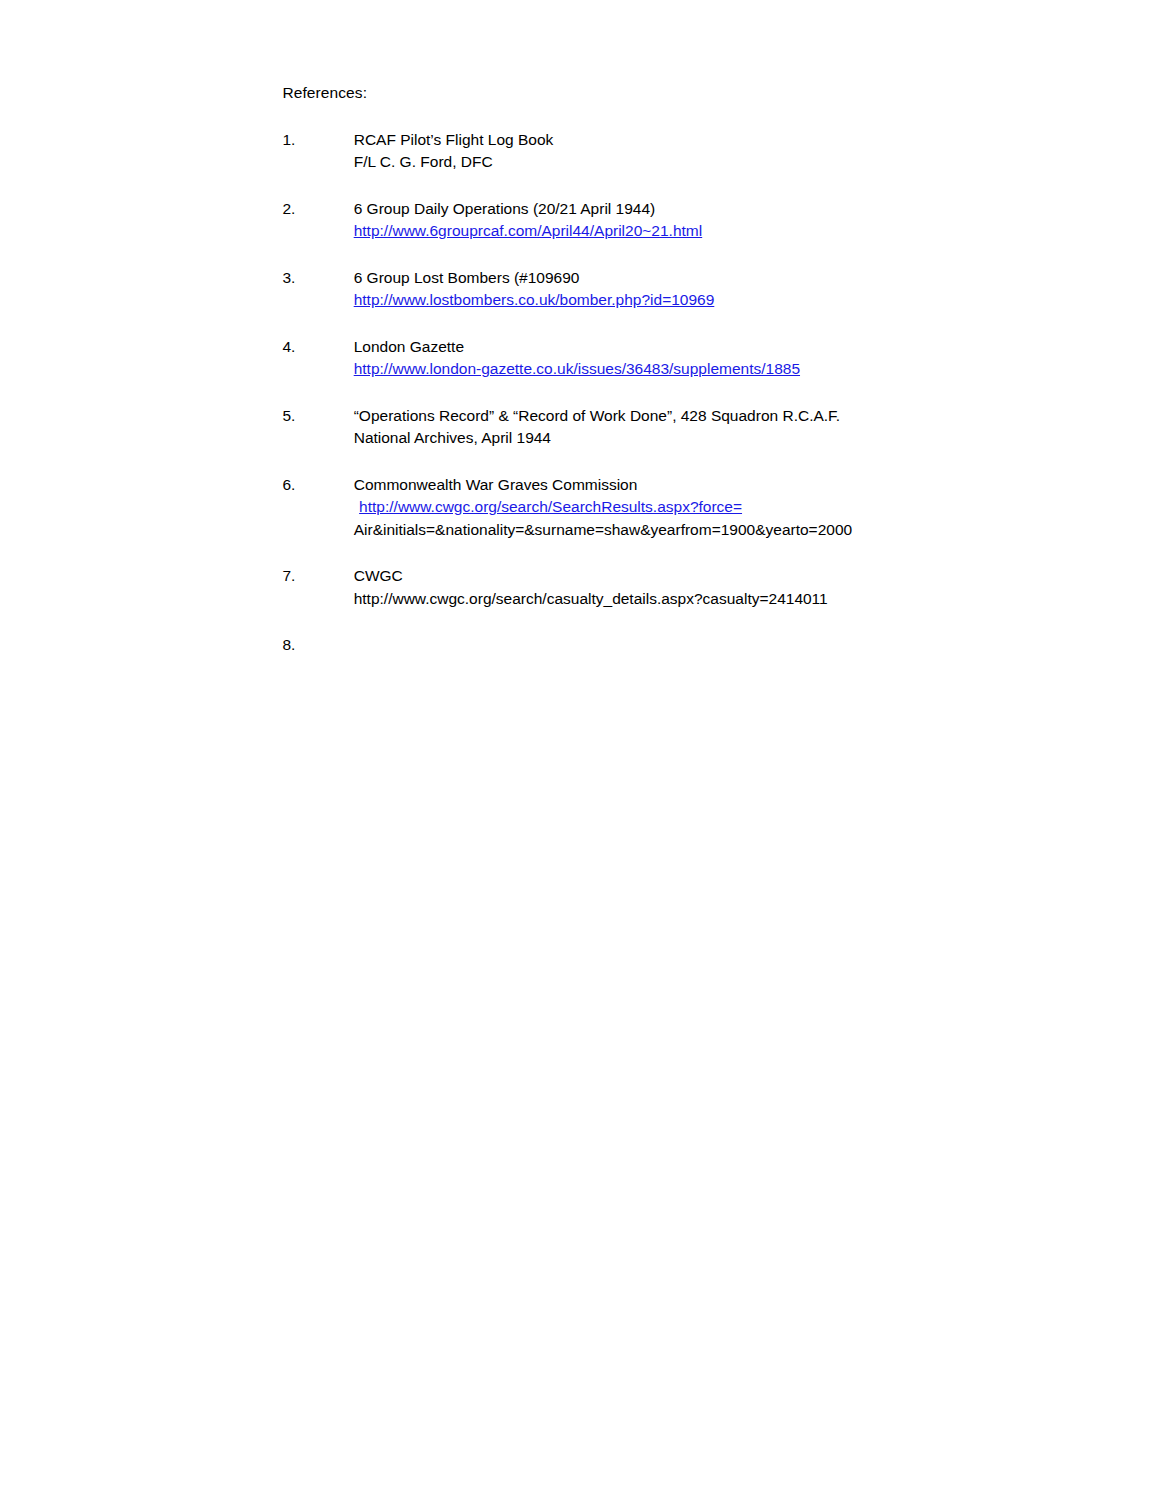References:
1. RCAF Pilot’s Flight Log Book F/L C. G. Ford, DFC
2. 6 Group Daily Operations (20/21 April 1944) http://www.6grouprcaf.com/April44/April20~21.html
3. 6 Group Lost Bombers (#109690 http://www.lostbombers.co.uk/bomber.php?id=10969
4. London Gazette http://www.london-gazette.co.uk/issues/36483/supplements/1885
5. “Operations Record” & “Record of Work Done”, 428 Squadron R.C.A.F. National Archives, April 1944
6. Commonwealth War Graves Commission http://www.cwgc.org/search/SearchResults.aspx?force= Air&initials=&nationality=&surname=shaw&yearfrom=1900&yearto=2000
7. CWGC http://www.cwgc.org/search/casualty_details.aspx?casualty=2414011
8.